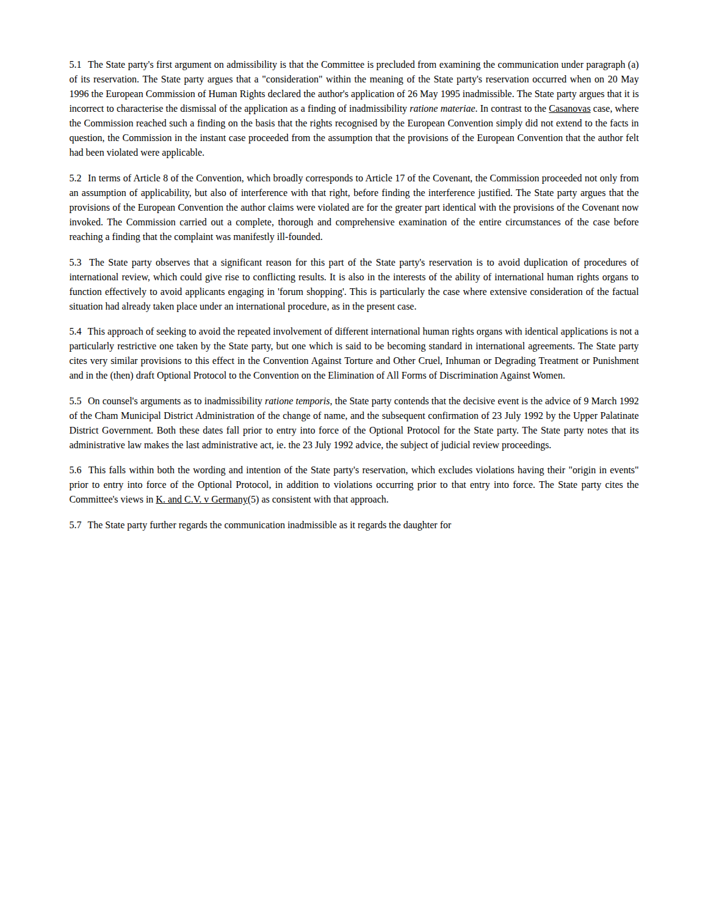5.1 The State party's first argument on admissibility is that the Committee is precluded from examining the communication under paragraph (a) of its reservation. The State party argues that a "consideration" within the meaning of the State party's reservation occurred when on 20 May 1996 the European Commission of Human Rights declared the author's application of 26 May 1995 inadmissible. The State party argues that it is incorrect to characterise the dismissal of the application as a finding of inadmissibility ratione materiae. In contrast to the Casanovas case, where the Commission reached such a finding on the basis that the rights recognised by the European Convention simply did not extend to the facts in question, the Commission in the instant case proceeded from the assumption that the provisions of the European Convention that the author felt had been violated were applicable.
5.2 In terms of Article 8 of the Convention, which broadly corresponds to Article 17 of the Covenant, the Commission proceeded not only from an assumption of applicability, but also of interference with that right, before finding the interference justified. The State party argues that the provisions of the European Convention the author claims were violated are for the greater part identical with the provisions of the Covenant now invoked. The Commission carried out a complete, thorough and comprehensive examination of the entire circumstances of the case before reaching a finding that the complaint was manifestly ill-founded.
5.3 The State party observes that a significant reason for this part of the State party's reservation is to avoid duplication of procedures of international review, which could give rise to conflicting results. It is also in the interests of the ability of international human rights organs to function effectively to avoid applicants engaging in 'forum shopping'. This is particularly the case where extensive consideration of the factual situation had already taken place under an international procedure, as in the present case.
5.4 This approach of seeking to avoid the repeated involvement of different international human rights organs with identical applications is not a particularly restrictive one taken by the State party, but one which is said to be becoming standard in international agreements. The State party cites very similar provisions to this effect in the Convention Against Torture and Other Cruel, Inhuman or Degrading Treatment or Punishment and in the (then) draft Optional Protocol to the Convention on the Elimination of All Forms of Discrimination Against Women.
5.5 On counsel's arguments as to inadmissibility ratione temporis, the State party contends that the decisive event is the advice of 9 March 1992 of the Cham Municipal District Administration of the change of name, and the subsequent confirmation of 23 July 1992 by the Upper Palatinate District Government. Both these dates fall prior to entry into force of the Optional Protocol for the State party. The State party notes that its administrative law makes the last administrative act, ie. the 23 July 1992 advice, the subject of judicial review proceedings.
5.6 This falls within both the wording and intention of the State party's reservation, which excludes violations having their "origin in events" prior to entry into force of the Optional Protocol, in addition to violations occurring prior to that entry into force. The State party cites the Committee's views in K. and C.V. v Germany(5) as consistent with that approach.
5.7 The State party further regards the communication inadmissible as it regards the daughter for